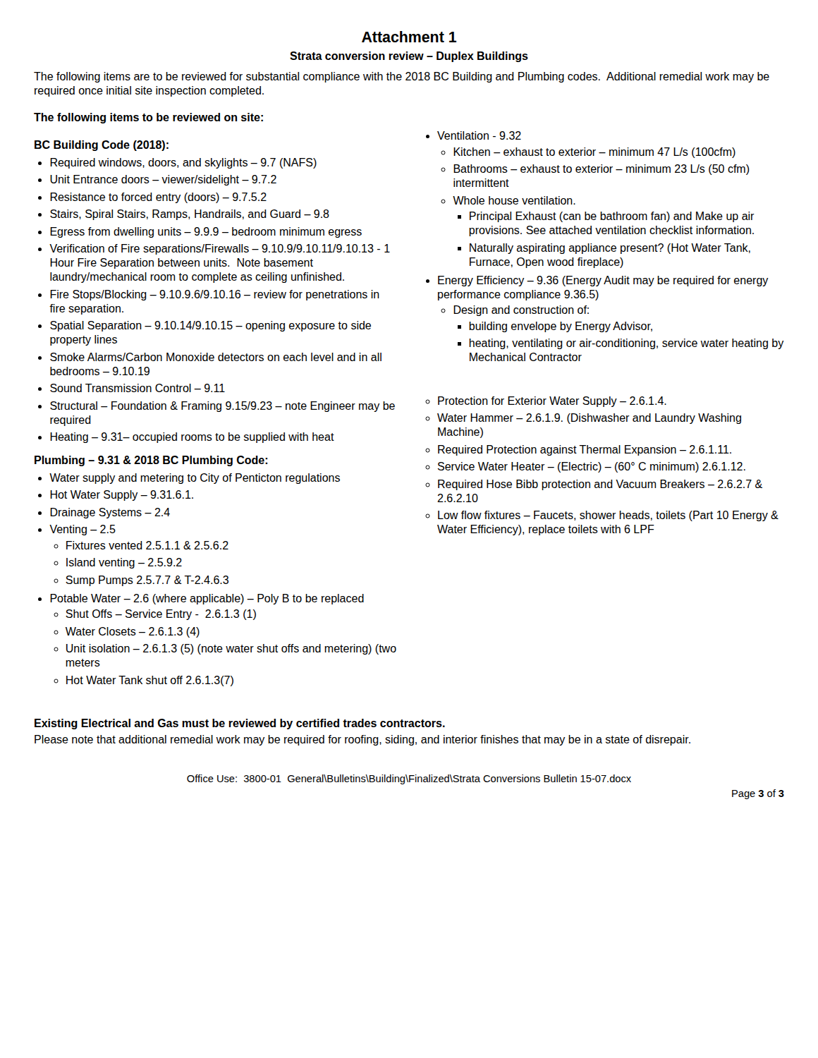Attachment 1
Strata conversion review – Duplex Buildings
The following items are to be reviewed for substantial compliance with the 2018 BC Building and Plumbing codes. Additional remedial work may be required once initial site inspection completed.
The following items to be reviewed on site:
BC Building Code (2018):
Required windows, doors, and skylights – 9.7 (NAFS)
Unit Entrance doors – viewer/sidelight – 9.7.2
Resistance to forced entry (doors) – 9.7.5.2
Stairs, Spiral Stairs, Ramps, Handrails, and Guard – 9.8
Egress from dwelling units – 9.9.9 – bedroom minimum egress
Verification of Fire separations/Firewalls – 9.10.9/9.10.11/9.10.13 - 1 Hour Fire Separation between units. Note basement laundry/mechanical room to complete as ceiling unfinished.
Fire Stops/Blocking – 9.10.9.6/9.10.16 – review for penetrations in fire separation.
Spatial Separation – 9.10.14/9.10.15 – opening exposure to side property lines
Smoke Alarms/Carbon Monoxide detectors on each level and in all bedrooms – 9.10.19
Sound Transmission Control – 9.11
Structural – Foundation & Framing 9.15/9.23 – note Engineer may be required
Heating – 9.31– occupied rooms to be supplied with heat
Plumbing – 9.31 & 2018 BC Plumbing Code:
Water supply and metering to City of Penticton regulations
Hot Water Supply – 9.31.6.1.
Drainage Systems – 2.4
Venting – 2.5
Fixtures vented 2.5.1.1 & 2.5.6.2
Island venting – 2.5.9.2
Sump Pumps 2.5.7.7 & T-2.4.6.3
Potable Water – 2.6 (where applicable) – Poly B to be replaced
Shut Offs – Service Entry - 2.6.1.3 (1)
Water Closets – 2.6.1.3 (4)
Unit isolation – 2.6.1.3 (5) (note water shut offs and metering) (two meters
Hot Water Tank shut off 2.6.1.3(7)
Ventilation - 9.32
Kitchen – exhaust to exterior – minimum 47 L/s (100cfm)
Bathrooms – exhaust to exterior – minimum 23 L/s (50 cfm) intermittent
Whole house ventilation.
Principal Exhaust (can be bathroom fan) and Make up air provisions. See attached ventilation checklist information.
Naturally aspirating appliance present? (Hot Water Tank, Furnace, Open wood fireplace)
Energy Efficiency – 9.36 (Energy Audit may be required for energy performance compliance 9.36.5)
Design and construction of:
building envelope by Energy Advisor,
heating, ventilating or air-conditioning, service water heating by Mechanical Contractor
Protection for Exterior Water Supply – 2.6.1.4.
Water Hammer – 2.6.1.9. (Dishwasher and Laundry Washing Machine)
Required Protection against Thermal Expansion – 2.6.1.11.
Service Water Heater – (Electric) – (60° C minimum) 2.6.1.12.
Required Hose Bibb protection and Vacuum Breakers – 2.6.2.7 & 2.6.2.10
Low flow fixtures – Faucets, shower heads, toilets (Part 10 Energy & Water Efficiency), replace toilets with 6 LPF
Existing Electrical and Gas must be reviewed by certified trades contractors.
Please note that additional remedial work may be required for roofing, siding, and interior finishes that may be in a state of disrepair.
Office Use: 3800-01 General\Bulletins\Building\Finalized\Strata Conversions Bulletin 15-07.docx
Page 3 of 3